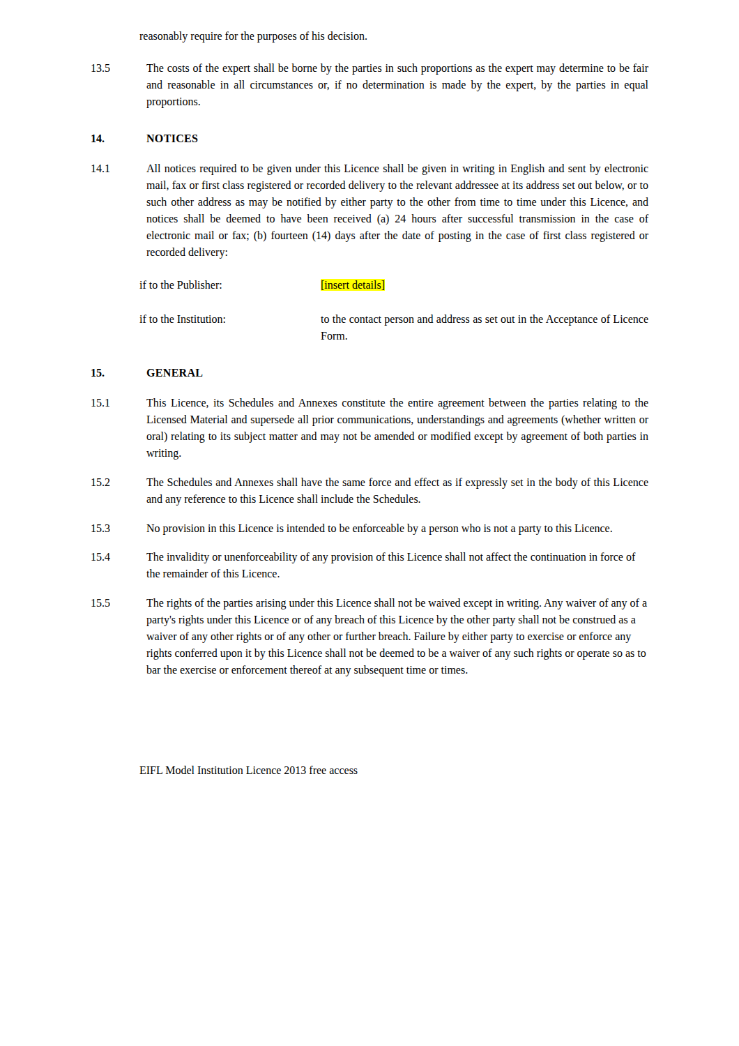reasonably require for the purposes of his decision.
13.5
The costs of the expert shall be borne by the parties in such proportions as the expert may determine to be fair and reasonable in all circumstances or, if no determination is made by the expert, by the parties in equal proportions.
14.
NOTICES
14.1
All notices required to be given under this Licence shall be given in writing in English and sent by electronic mail, fax or first class registered or recorded delivery to the relevant addressee at its address set out below, or to such other address as may be notified by either party to the other from time to time under this Licence, and notices shall be deemed to have been received (a) 24 hours after successful transmission in the case of electronic mail or fax; (b) fourteen (14) days after the date of posting in the case of first class registered or recorded delivery:
if to the Publisher:
[insert details]
if to the Institution:
to the contact person and address as set out in the Acceptance of Licence Form.
15.
GENERAL
15.1
This Licence, its Schedules and Annexes constitute the entire agreement between the parties relating to the Licensed Material and supersede all prior communications, understandings and agreements (whether written or oral) relating to its subject matter and may not be amended or modified except by agreement of both parties in writing.
15.2
The Schedules and Annexes shall have the same force and effect as if expressly set in the body of this Licence and any reference to this Licence shall include the Schedules.
15.3
No provision in this Licence is intended to be enforceable by a person who is not a party to this Licence.
15.4
The invalidity or unenforceability of any provision of this Licence shall not affect the continuation in force of the remainder of this Licence.
15.5
The rights of the parties arising under this Licence shall not be waived except in writing. Any waiver of any of a party's rights under this Licence or of any breach of this Licence by the other party shall not be construed as a waiver of any other rights or of any other or further breach. Failure by either party to exercise or enforce any rights conferred upon it by this Licence shall not be deemed to be a waiver of any such rights or operate so as to bar the exercise or enforcement thereof at any subsequent time or times.
EIFL Model Institution Licence 2013 free access